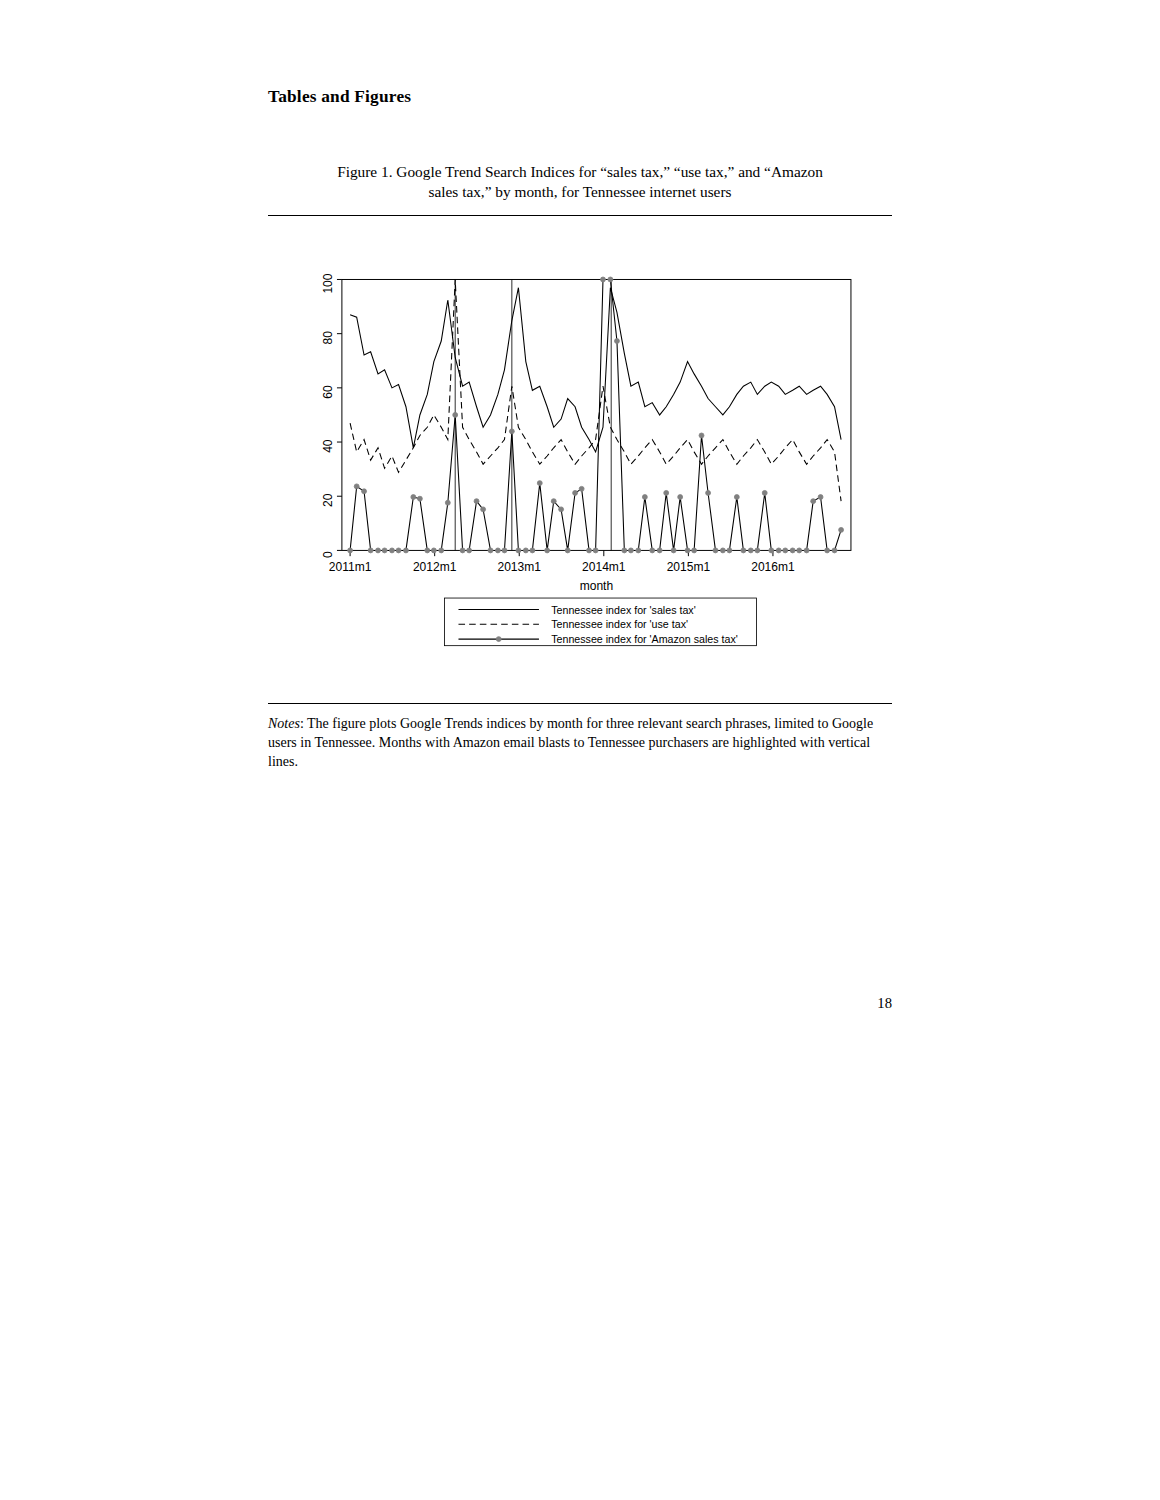Tables and Figures
Figure 1. Google Trend Search Indices for “sales tax,” “use tax,” and “Amazon sales tax,” by month, for Tennessee internet users
100 80 60 40 20 0 2011m1 2012m1 2013m1 2014m1 2015m1 2016m1 month Tennessee index for 'sales tax' Tennessee index for 'use tax' Tennessee index for 'Amazon sales tax'
Notes: The figure plots Google Trends indices by month for three relevant search phrases, limited to Google users in Tennessee. Months with Amazon email blasts to Tennessee purchasers are highlighted with vertical lines.
18